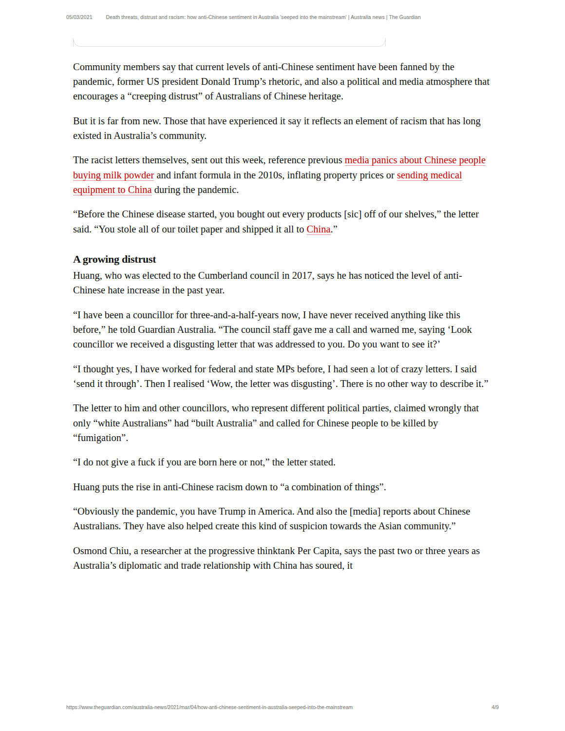05/03/2021 Death threats, distrust and racism: how anti-Chinese sentiment in Australia 'seeped into the mainstream' | Australia news | The Guardian
Community members say that current levels of anti-Chinese sentiment have been fanned by the pandemic, former US president Donald Trump’s rhetoric, and also a political and media atmosphere that encourages a “creeping distrust” of Australians of Chinese heritage.
But it is far from new. Those that have experienced it say it reflects an element of racism that has long existed in Australia’s community.
The racist letters themselves, sent out this week, reference previous media panics about Chinese people buying milk powder and infant formula in the 2010s, inflating property prices or sending medical equipment to China during the pandemic.
“Before the Chinese disease started, you bought out every products [sic] off of our shelves,” the letter said. “You stole all of our toilet paper and shipped it all to China.”
A growing distrust
Huang, who was elected to the Cumberland council in 2017, says he has noticed the level of anti-Chinese hate increase in the past year.
“I have been a councillor for three-and-a-half-years now, I have never received anything like this before,” he told Guardian Australia. “The council staff gave me a call and warned me, saying ‘Look councillor we received a disgusting letter that was addressed to you. Do you want to see it?’
“I thought yes, I have worked for federal and state MPs before, I had seen a lot of crazy letters. I said ‘send it through’. Then I realised ‘Wow, the letter was disgusting’. There is no other way to describe it.”
The letter to him and other councillors, who represent different political parties, claimed wrongly that only “white Australians” had “built Australia” and called for Chinese people to be killed by “fumigation”.
“I do not give a fuck if you are born here or not,” the letter stated.
Huang puts the rise in anti-Chinese racism down to “a combination of things”.
“Obviously the pandemic, you have Trump in America. And also the [media] reports about Chinese Australians. They have also helped create this kind of suspicion towards the Asian community.”
Osmond Chiu, a researcher at the progressive thinktank Per Capita, says the past two or three years as Australia’s diplomatic and trade relationship with China has soured, it
https://www.theguardian.com/australia-news/2021/mar/04/how-anti-chinese-sentiment-in-australia-seeped-into-the-mainstream 4/9